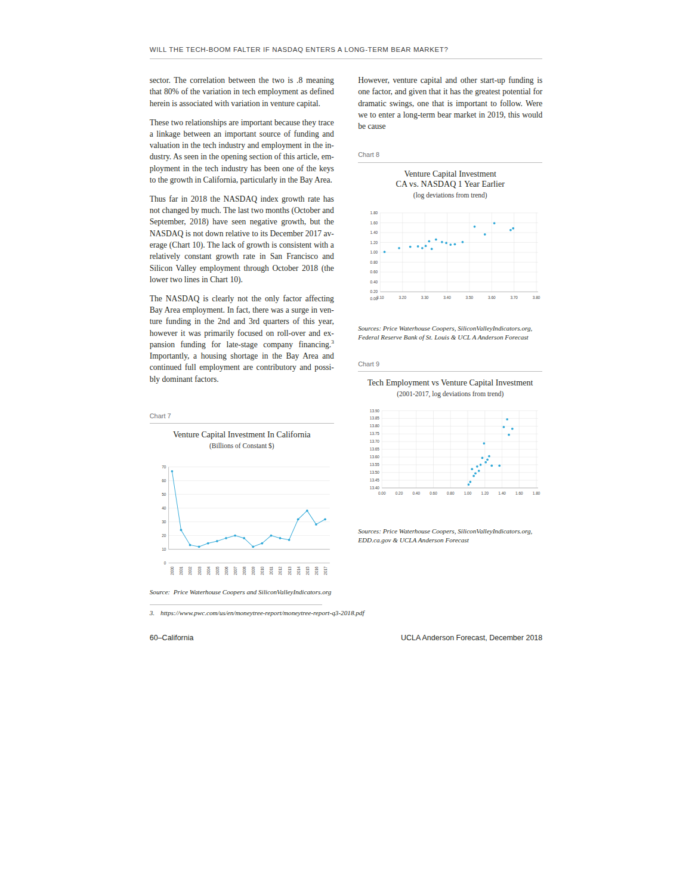Will the Tech-Boom Falter if NASDAQ Enters a Long-Term Bear Market?
sector. The correlation between the two is .8 meaning that 80% of the variation in tech employment as defined herein is associated with variation in venture capital.
These two relationships are important because they trace a linkage between an important source of funding and valuation in the tech industry and employment in the industry. As seen in the opening section of this article, employment in the tech industry has been one of the keys to the growth in California, particularly in the Bay Area.
Thus far in 2018 the NASDAQ index growth rate has not changed by much. The last two months (October and September, 2018) have seen negative growth, but the NASDAQ is not down relative to its December 2017 average (Chart 10). The lack of growth is consistent with a relatively constant growth rate in San Francisco and Silicon Valley employment through October 2018 (the lower two lines in Chart 10).
The NASDAQ is clearly not the only factor affecting Bay Area employment. In fact, there was a surge in venture funding in the 2nd and 3rd quarters of this year, however it was primarily focused on roll-over and expansion funding for late-stage company financing.3 Importantly, a housing shortage in the Bay Area and continued full employment are contributory and possibly dominant factors.
Chart 7
Venture Capital Investment In California
(Billions of Constant $)
70 60 50 40 30 20 10 10 0 0 2000 2001 2002 2003 2004 2005 2006 2007 2008 2009 2010 2011 2012 2013 2014 2015 2016 2017
Source: Price Waterhouse Coopers and SiliconValleyIndicators.org
However, venture capital and other start-up funding is one factor, and given that it has the greatest potential for dramatic swings, one that is important to follow. Were we to enter a long-term bear market in 2019, this would be cause
Chart 8
Venture Capital Investment
CA vs. NASDAQ 1 Year Earlier
(log deviations from trend)
1.80 1.60 1.40 1.20 1.00 0.80 0.60 0.40 0.20 0.00 3.10 3.20 3.30 3.40 3.50 3.60 3.70 3.80
Sources: Price Waterhouse Coopers, SiliconValleyIndicators.org, Federal Reserve Bank of St. Louis & UCL A Anderson Forecast
Chart 9
Tech Employment vs Venture Capital Investment
(2001-2017, log deviations from trend)
13.90 13.85 13.80 13.75 13.70 13.65 13.60 13.55 13.50 13.45 13.40 0.00 0.20 0.40 0.60 0.80 1.00 1.20 1.40 1.60 1.80
Sources: Price Waterhouse Coopers, SiliconValleyIndicators.org, EDD.ca.gov & UCLA Anderson Forecast
3. https://www.pwc.com/us/en/moneytree-report/moneytree-report-q3-2018.pdf
60–California UCLA Anderson Forecast, December 2018